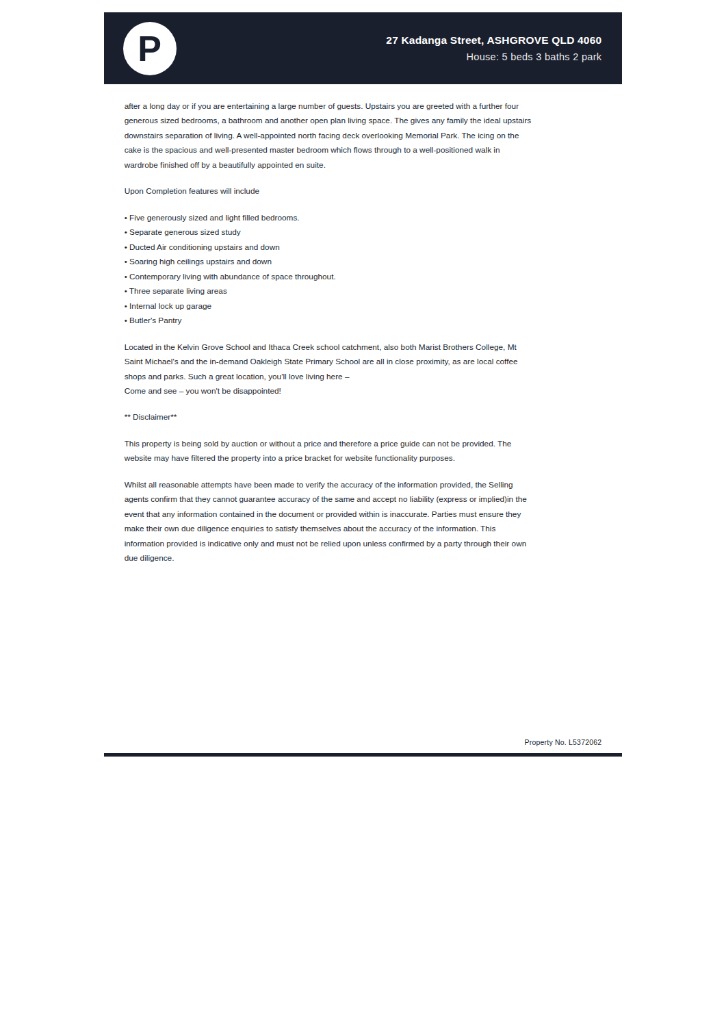P
27 Kadanga Street, ASHGROVE QLD 4060
House: 5 beds 3 baths 2 park
after a long day or if you are entertaining a large number of guests. Upstairs you are greeted with a further four generous sized bedrooms, a bathroom and another open plan living space. The gives any family the ideal upstairs downstairs separation of living. A well-appointed north facing deck overlooking Memorial Park. The icing on the cake is the spacious and well-presented master bedroom which flows through to a well-positioned walk in wardrobe finished off by a beautifully appointed en suite.
Upon Completion features will include
• Five generously sized and light filled bedrooms.
• Separate generous sized study
• Ducted Air conditioning upstairs and down
• Soaring high ceilings upstairs and down
• Contemporary living with abundance of space throughout.
• Three separate living areas
• Internal lock up garage
• Butler's Pantry
Located in the Kelvin Grove School and Ithaca Creek school catchment, also both Marist Brothers College, Mt Saint Michael's and the in-demand Oakleigh State Primary School are all in close proximity, as are local coffee shops and parks. Such a great location, you'll love living here –
Come and see – you won't be disappointed!
** Disclaimer**
This property is being sold by auction or without a price and therefore a price guide can not be provided. The website may have filtered the property into a price bracket for website functionality purposes.
Whilst all reasonable attempts have been made to verify the accuracy of the information provided, the Selling agents confirm that they cannot guarantee accuracy of the same and accept no liability (express or implied)in the event that any information contained in the document or provided within is inaccurate. Parties must ensure they make their own due diligence enquiries to satisfy themselves about the accuracy of the information. This information provided is indicative only and must not be relied upon unless confirmed by a party through their own due diligence.
Property No. L5372062